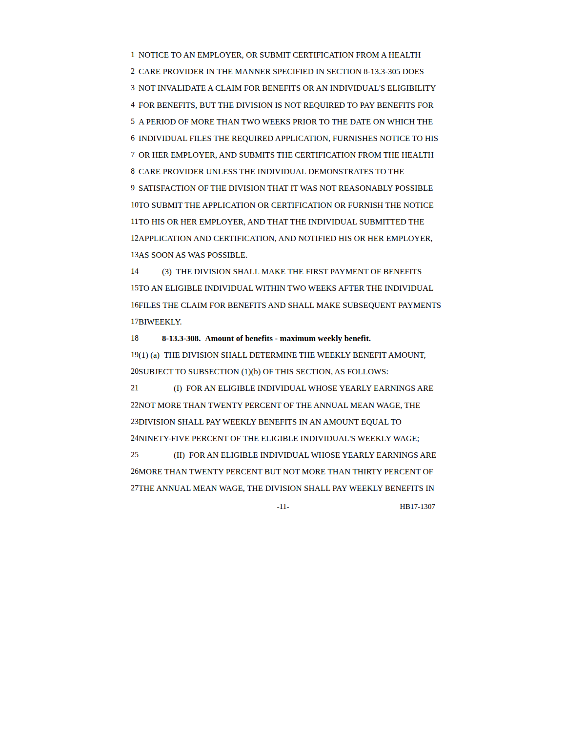| 1 | NOTICE TO AN EMPLOYER, OR SUBMIT CERTIFICATION FROM A HEALTH |
| 2 | CARE PROVIDER IN THE MANNER SPECIFIED IN SECTION 8-13.3-305 DOES |
| 3 | NOT INVALIDATE A CLAIM FOR BENEFITS OR AN INDIVIDUAL'S ELIGIBILITY |
| 4 | FOR BENEFITS, BUT THE DIVISION IS NOT REQUIRED TO PAY BENEFITS FOR |
| 5 | A PERIOD OF MORE THAN TWO WEEKS PRIOR TO THE DATE ON WHICH THE |
| 6 | INDIVIDUAL FILES THE REQUIRED APPLICATION, FURNISHES NOTICE TO HIS |
| 7 | OR HER EMPLOYER, AND SUBMITS THE CERTIFICATION FROM THE HEALTH |
| 8 | CARE PROVIDER UNLESS THE INDIVIDUAL DEMONSTRATES TO THE |
| 9 | SATISFACTION OF THE DIVISION THAT IT WAS NOT REASONABLY POSSIBLE |
| 10 | TO SUBMIT THE APPLICATION OR CERTIFICATION OR FURNISH THE NOTICE |
| 11 | TO HIS OR HER EMPLOYER, AND THAT THE INDIVIDUAL SUBMITTED THE |
| 12 | APPLICATION AND CERTIFICATION, AND NOTIFIED HIS OR HER EMPLOYER, |
| 13 | AS SOON AS WAS POSSIBLE. |
| 14 | (3) THE DIVISION SHALL MAKE THE FIRST PAYMENT OF BENEFITS |
| 15 | TO AN ELIGIBLE INDIVIDUAL WITHIN TWO WEEKS AFTER THE INDIVIDUAL |
| 16 | FILES THE CLAIM FOR BENEFITS AND SHALL MAKE SUBSEQUENT PAYMENTS |
| 17 | BIWEEKLY. |
| 18 | 8-13.3-308. Amount of benefits - maximum weekly benefit. |
| 19 | (1) (a) THE DIVISION SHALL DETERMINE THE WEEKLY BENEFIT AMOUNT, |
| 20 | SUBJECT TO SUBSECTION (1)(b) OF THIS SECTION, AS FOLLOWS: |
| 21 | (I) FOR AN ELIGIBLE INDIVIDUAL WHOSE YEARLY EARNINGS ARE |
| 22 | NOT MORE THAN TWENTY PERCENT OF THE ANNUAL MEAN WAGE, THE |
| 23 | DIVISION SHALL PAY WEEKLY BENEFITS IN AN AMOUNT EQUAL TO |
| 24 | NINETY-FIVE PERCENT OF THE ELIGIBLE INDIVIDUAL'S WEEKLY WAGE; |
| 25 | (II) FOR AN ELIGIBLE INDIVIDUAL WHOSE YEARLY EARNINGS ARE |
| 26 | MORE THAN TWENTY PERCENT BUT NOT MORE THAN THIRTY PERCENT OF |
| 27 | THE ANNUAL MEAN WAGE, THE DIVISION SHALL PAY WEEKLY BENEFITS IN |
-11-
HB17-1307